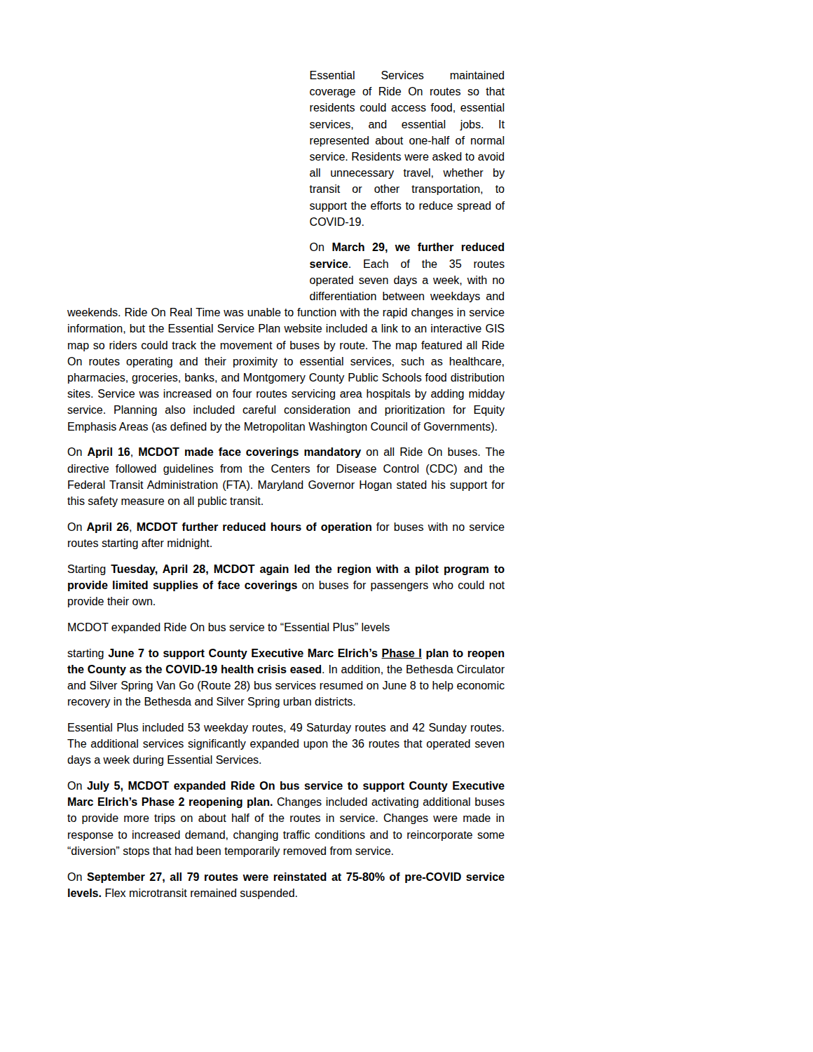Essential Services maintained coverage of Ride On routes so that residents could access food, essential services, and essential jobs. It represented about one-half of normal service. Residents were asked to avoid all unnecessary travel, whether by transit or other transportation, to support the efforts to reduce spread of COVID-19.
On March 29, we further reduced service. Each of the 35 routes operated seven days a week, with no differentiation between weekdays and weekends. Ride On Real Time was unable to function with the rapid changes in service information, but the Essential Service Plan website included a link to an interactive GIS map so riders could track the movement of buses by route. The map featured all Ride On routes operating and their proximity to essential services, such as healthcare, pharmacies, groceries, banks, and Montgomery County Public Schools food distribution sites. Service was increased on four routes servicing area hospitals by adding midday service. Planning also included careful consideration and prioritization for Equity Emphasis Areas (as defined by the Metropolitan Washington Council of Governments).
On April 16, MCDOT made face coverings mandatory on all Ride On buses. The directive followed guidelines from the Centers for Disease Control (CDC) and the Federal Transit Administration (FTA). Maryland Governor Hogan stated his support for this safety measure on all public transit.
On April 26, MCDOT further reduced hours of operation for buses with no service routes starting after midnight.
Starting Tuesday, April 28, MCDOT again led the region with a pilot program to provide limited supplies of face coverings on buses for passengers who could not provide their own.
MCDOT expanded Ride On bus service to “Essential Plus” levels
starting June 7 to support County Executive Marc Elrich’s Phase I plan to reopen the County as the COVID-19 health crisis eased. In addition, the Bethesda Circulator and Silver Spring Van Go (Route 28) bus services resumed on June 8 to help economic recovery in the Bethesda and Silver Spring urban districts.
Essential Plus included 53 weekday routes, 49 Saturday routes and 42 Sunday routes. The additional services significantly expanded upon the 36 routes that operated seven days a week during Essential Services.
On July 5, MCDOT expanded Ride On bus service to support County Executive Marc Elrich’s Phase 2 reopening plan. Changes included activating additional buses to provide more trips on about half of the routes in service. Changes were made in response to increased demand, changing traffic conditions and to reincorporate some “diversion” stops that had been temporarily removed from service.
On September 27, all 79 routes were reinstated at 75-80% of pre-COVID service levels. Flex microtransit remained suspended.